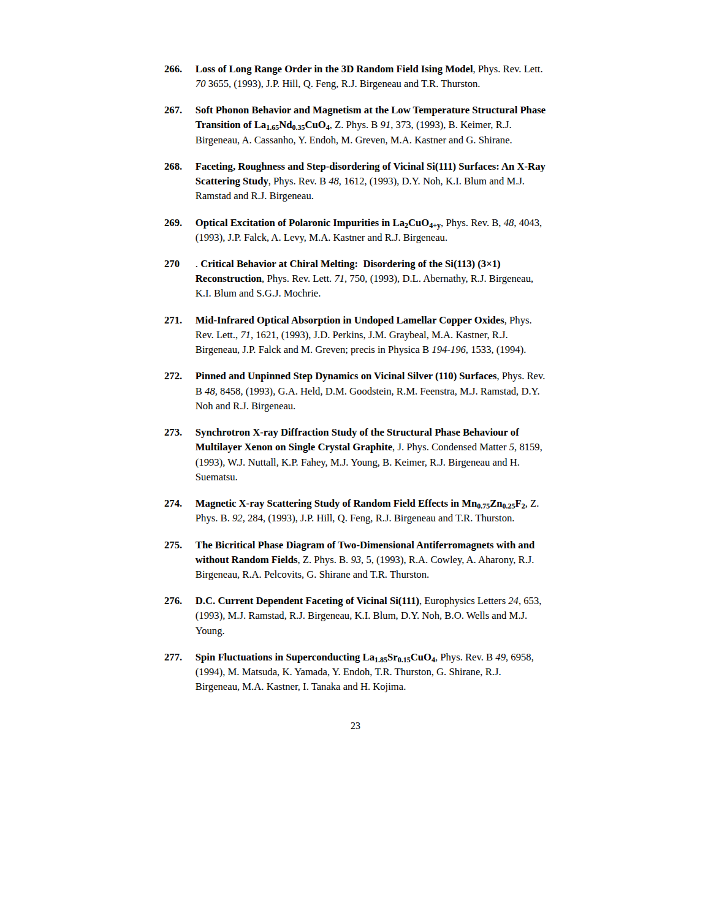266. Loss of Long Range Order in the 3D Random Field Ising Model, Phys. Rev. Lett. 70 3655, (1993), J.P. Hill, Q. Feng, R.J. Birgeneau and T.R. Thurston.
267. Soft Phonon Behavior and Magnetism at the Low Temperature Structural Phase Transition of La1.65Nd0.35CuO4, Z. Phys. B 91, 373, (1993), B. Keimer, R.J. Birgeneau, A. Cassanho, Y. Endoh, M. Greven, M.A. Kastner and G. Shirane.
268. Faceting, Roughness and Step-disordering of Vicinal Si(111) Surfaces: An X-Ray Scattering Study, Phys. Rev. B 48, 1612, (1993), D.Y. Noh, K.I. Blum and M.J. Ramstad and R.J. Birgeneau.
269. Optical Excitation of Polaronic Impurities in La2CuO4+y, Phys. Rev. B, 48, 4043, (1993), J.P. Falck, A. Levy, M.A. Kastner and R.J. Birgeneau.
270. Critical Behavior at Chiral Melting: Disordering of the Si(113) (3×1) Reconstruction, Phys. Rev. Lett. 71, 750, (1993), D.L. Abernathy, R.J. Birgeneau, K.I. Blum and S.G.J. Mochrie.
271. Mid-Infrared Optical Absorption in Undoped Lamellar Copper Oxides, Phys. Rev. Lett., 71, 1621, (1993), J.D. Perkins, J.M. Graybeal, M.A. Kastner, R.J. Birgeneau, J.P. Falck and M. Greven; precis in Physica B 194-196, 1533, (1994).
272. Pinned and Unpinned Step Dynamics on Vicinal Silver (110) Surfaces, Phys. Rev. B 48, 8458, (1993), G.A. Held, D.M. Goodstein, R.M. Feenstra, M.J. Ramstad, D.Y. Noh and R.J. Birgeneau.
273. Synchrotron X-ray Diffraction Study of the Structural Phase Behaviour of Multilayer Xenon on Single Crystal Graphite, J. Phys. Condensed Matter 5, 8159, (1993), W.J. Nuttall, K.P. Fahey, M.J. Young, B. Keimer, R.J. Birgeneau and H. Suematsu.
274. Magnetic X-ray Scattering Study of Random Field Effects in Mn0.75Zn0.25F2, Z. Phys. B. 92, 284, (1993), J.P. Hill, Q. Feng, R.J. Birgeneau and T.R. Thurston.
275. The Bicritical Phase Diagram of Two-Dimensional Antiferromagnets with and without Random Fields, Z. Phys. B. 93, 5, (1993), R.A. Cowley, A. Aharony, R.J. Birgeneau, R.A. Pelcovits, G. Shirane and T.R. Thurston.
276. D.C. Current Dependent Faceting of Vicinal Si(111), Europhysics Letters 24, 653, (1993), M.J. Ramstad, R.J. Birgeneau, K.I. Blum, D.Y. Noh, B.O. Wells and M.J. Young.
277. Spin Fluctuations in Superconducting La1.85Sr0.15CuO4, Phys. Rev. B 49, 6958, (1994), M. Matsuda, K. Yamada, Y. Endoh, T.R. Thurston, G. Shirane, R.J. Birgeneau, M.A. Kastner, I. Tanaka and H. Kojima.
23